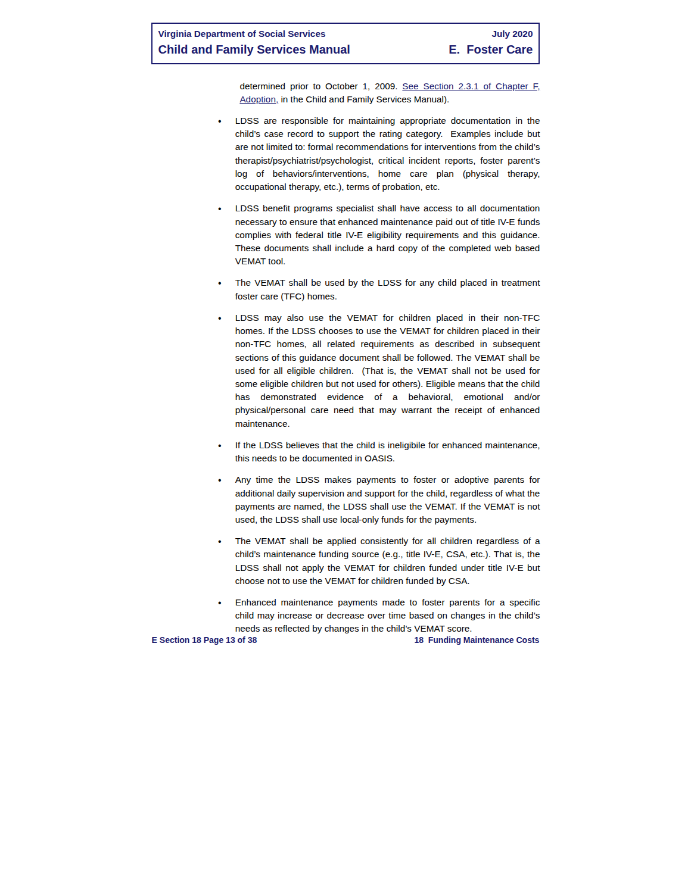| Virginia Department of Social Services | July 2020 |
| Child and Family Services Manual | E. Foster Care |
determined prior to October 1, 2009. See Section 2.3.1 of Chapter F, Adoption, in the Child and Family Services Manual).
LDSS are responsible for maintaining appropriate documentation in the child’s case record to support the rating category. Examples include but are not limited to: formal recommendations for interventions from the child’s therapist/psychiatrist/psychologist, critical incident reports, foster parent’s log of behaviors/interventions, home care plan (physical therapy, occupational therapy, etc.), terms of probation, etc.
LDSS benefit programs specialist shall have access to all documentation necessary to ensure that enhanced maintenance paid out of title IV-E funds complies with federal title IV-E eligibility requirements and this guidance. These documents shall include a hard copy of the completed web based VEMAT tool.
The VEMAT shall be used by the LDSS for any child placed in treatment foster care (TFC) homes.
LDSS may also use the VEMAT for children placed in their non-TFC homes. If the LDSS chooses to use the VEMAT for children placed in their non-TFC homes, all related requirements as described in subsequent sections of this guidance document shall be followed. The VEMAT shall be used for all eligible children. (That is, the VEMAT shall not be used for some eligible children but not used for others). Eligible means that the child has demonstrated evidence of a behavioral, emotional and/or physical/personal care need that may warrant the receipt of enhanced maintenance.
If the LDSS believes that the child is ineligibile for enhanced maintenance, this needs to be documented in OASIS.
Any time the LDSS makes payments to foster or adoptive parents for additional daily supervision and support for the child, regardless of what the payments are named, the LDSS shall use the VEMAT. If the VEMAT is not used, the LDSS shall use local-only funds for the payments.
The VEMAT shall be applied consistently for all children regardless of a child’s maintenance funding source (e.g., title IV-E, CSA, etc.). That is, the LDSS shall not apply the VEMAT for children funded under title IV-E but choose not to use the VEMAT for children funded by CSA.
Enhanced maintenance payments made to foster parents for a specific child may increase or decrease over time based on changes in the child’s needs as reflected by changes in the child’s VEMAT score.
| E Section 18 Page 13 of 38 | 18 Funding Maintenance Costs |